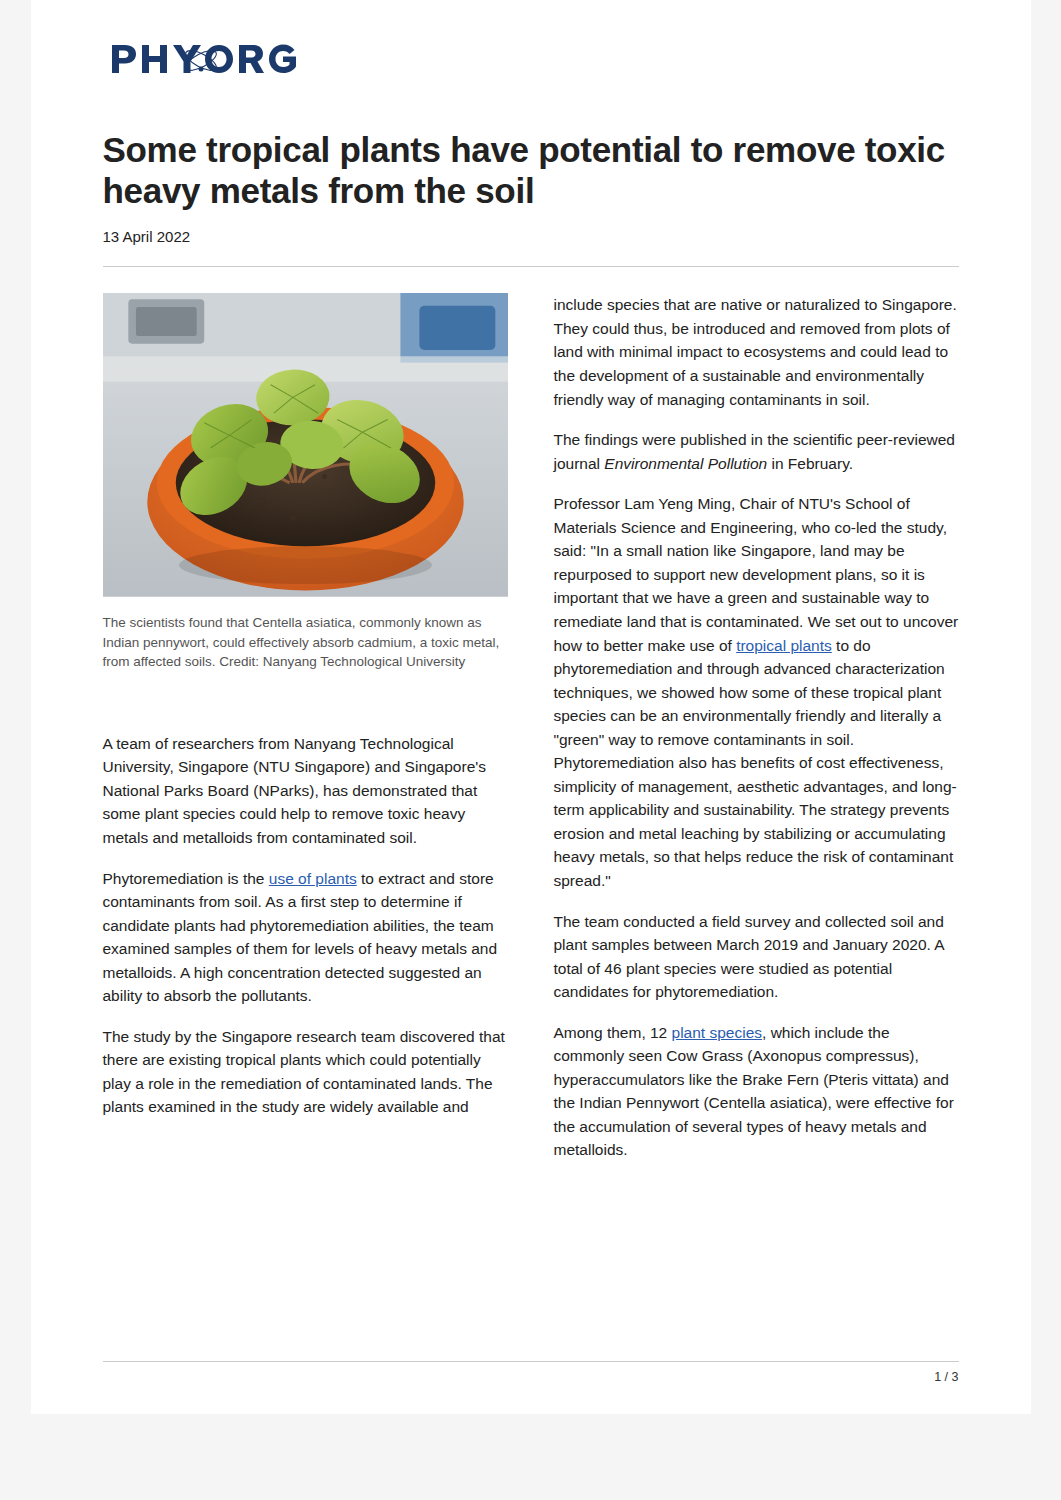Some tropical plants have potential to remove toxic heavy metals from the soil
13 April 2022
The scientists found that Centella asiatica, commonly known as Indian pennywort, could effectively absorb cadmium, a toxic metal, from affected soils. Credit: Nanyang Technological University
A team of researchers from Nanyang Technological University, Singapore (NTU Singapore) and Singapore's National Parks Board (NParks), has demonstrated that some plant species could help to remove toxic heavy metals and metalloids from contaminated soil.
Phytoremediation is the use of plants to extract and store contaminants from soil. As a first step to determine if candidate plants had phytoremediation abilities, the team examined samples of them for levels of heavy metals and metalloids. A high concentration detected suggested an ability to absorb the pollutants.
The study by the Singapore research team discovered that there are existing tropical plants which could potentially play a role in the remediation of contaminated lands. The plants examined in the study are widely available and
include species that are native or naturalized to Singapore. They could thus, be introduced and removed from plots of land with minimal impact to ecosystems and could lead to the development of a sustainable and environmentally friendly way of managing contaminants in soil.
The findings were published in the scientific peer-reviewed journal Environmental Pollution in February.
Professor Lam Yeng Ming, Chair of NTU's School of Materials Science and Engineering, who co-led the study, said: "In a small nation like Singapore, land may be repurposed to support new development plans, so it is important that we have a green and sustainable way to remediate land that is contaminated. We set out to uncover how to better make use of tropical plants to do phytoremediation and through advanced characterization techniques, we showed how some of these tropical plant species can be an environmentally friendly and literally a "green" way to remove contaminants in soil. Phytoremediation also has benefits of cost effectiveness, simplicity of management, aesthetic advantages, and long-term applicability and sustainability. The strategy prevents erosion and metal leaching by stabilizing or accumulating heavy metals, so that helps reduce the risk of contaminant spread."
The team conducted a field survey and collected soil and plant samples between March 2019 and January 2020. A total of 46 plant species were studied as potential candidates for phytoremediation.
Among them, 12 plant species, which include the commonly seen Cow Grass (Axonopus compressus), hyperaccumulators like the Brake Fern (Pteris vittata) and the Indian Pennywort (Centella asiatica), were effective for the accumulation of several types of heavy metals and metalloids.
1 / 3